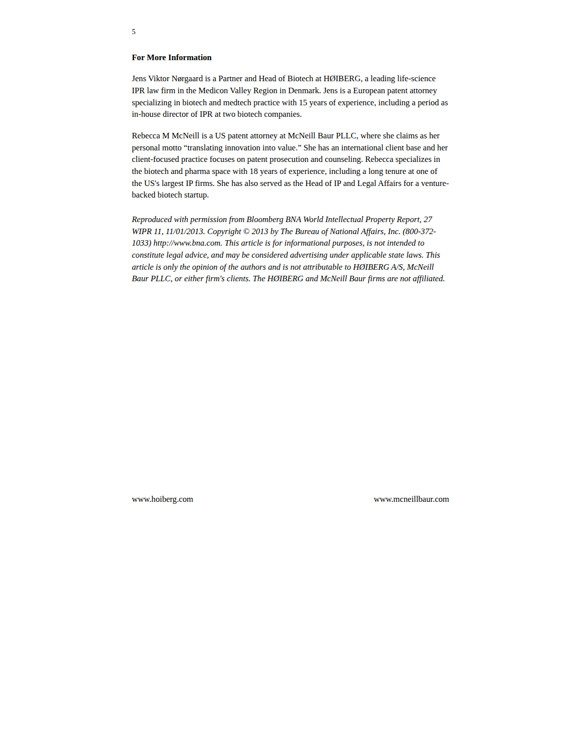5
For More Information
Jens Viktor Nørgaard is a Partner and Head of Biotech at HØIBERG, a leading life-science IPR law firm in the Medicon Valley Region in Denmark. Jens is a European patent attorney specializing in biotech and medtech practice with 15 years of experience, including a period as in-house director of IPR at two biotech companies.
Rebecca M McNeill is a US patent attorney at McNeill Baur PLLC, where she claims as her personal motto “translating innovation into value.” She has an international client base and her client-focused practice focuses on patent prosecution and counseling. Rebecca specializes in the biotech and pharma space with 18 years of experience, including a long tenure at one of the US's largest IP firms. She has also served as the Head of IP and Legal Affairs for a venture-backed biotech startup.
Reproduced with permission from Bloomberg BNA World Intellectual Property Report, 27 WIPR 11, 11/01/2013. Copyright © 2013 by The Bureau of National Affairs, Inc. (800-372-1033) http://www.bna.com. This article is for informational purposes, is not intended to constitute legal advice, and may be considered advertising under applicable state laws. This article is only the opinion of the authors and is not attributable to HØIBERG A/S, McNeill Baur PLLC, or either firm's clients. The HØIBERG and McNeill Baur firms are not affiliated.
www.hoiberg.com www.mcneillbaur.com